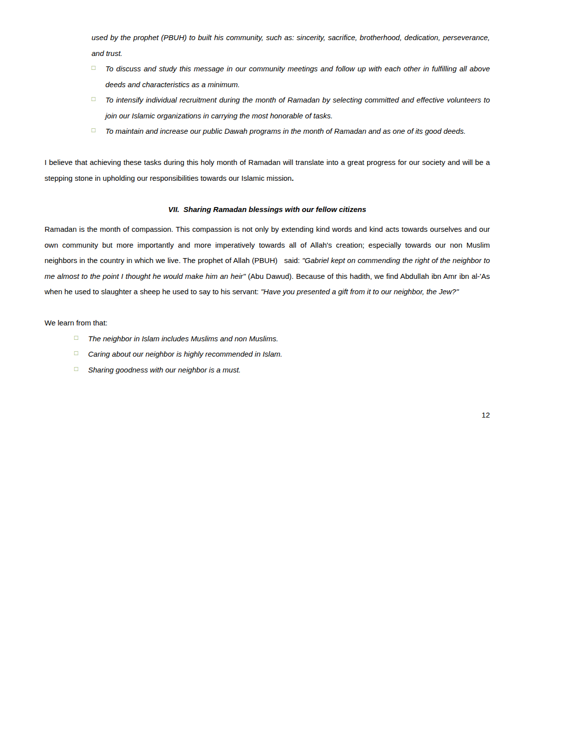used by the prophet (PBUH) to built his community, such as: sincerity, sacrifice, brotherhood, dedication, perseverance, and trust.
To discuss and study this message in our community meetings and follow up with each other in fulfilling all above deeds and characteristics as a minimum.
To intensify individual recruitment during the month of Ramadan by selecting committed and effective volunteers to join our Islamic organizations in carrying the most honorable of tasks.
To maintain and increase our public Dawah programs in the month of Ramadan and as one of its good deeds.
I believe that achieving these tasks during this holy month of Ramadan will translate into a great progress for our society and will be a stepping stone in upholding our responsibilities towards our Islamic mission.
VII. Sharing Ramadan blessings with our fellow citizens
Ramadan is the month of compassion. This compassion is not only by extending kind words and kind acts towards ourselves and our own community but more importantly and more imperatively towards all of Allah's creation; especially towards our non Muslim neighbors in the country in which we live. The prophet of Allah (PBUH) said: "Gabriel kept on commending the right of the neighbor to me almost to the point I thought he would make him an heir" (Abu Dawud). Because of this hadith, we find Abdullah ibn Amr ibn al-'As when he used to slaughter a sheep he used to say to his servant: "Have you presented a gift from it to our neighbor, the Jew?"
We learn from that:
The neighbor in Islam includes Muslims and non Muslims.
Caring about our neighbor is highly recommended in Islam.
Sharing goodness with our neighbor is a must.
12